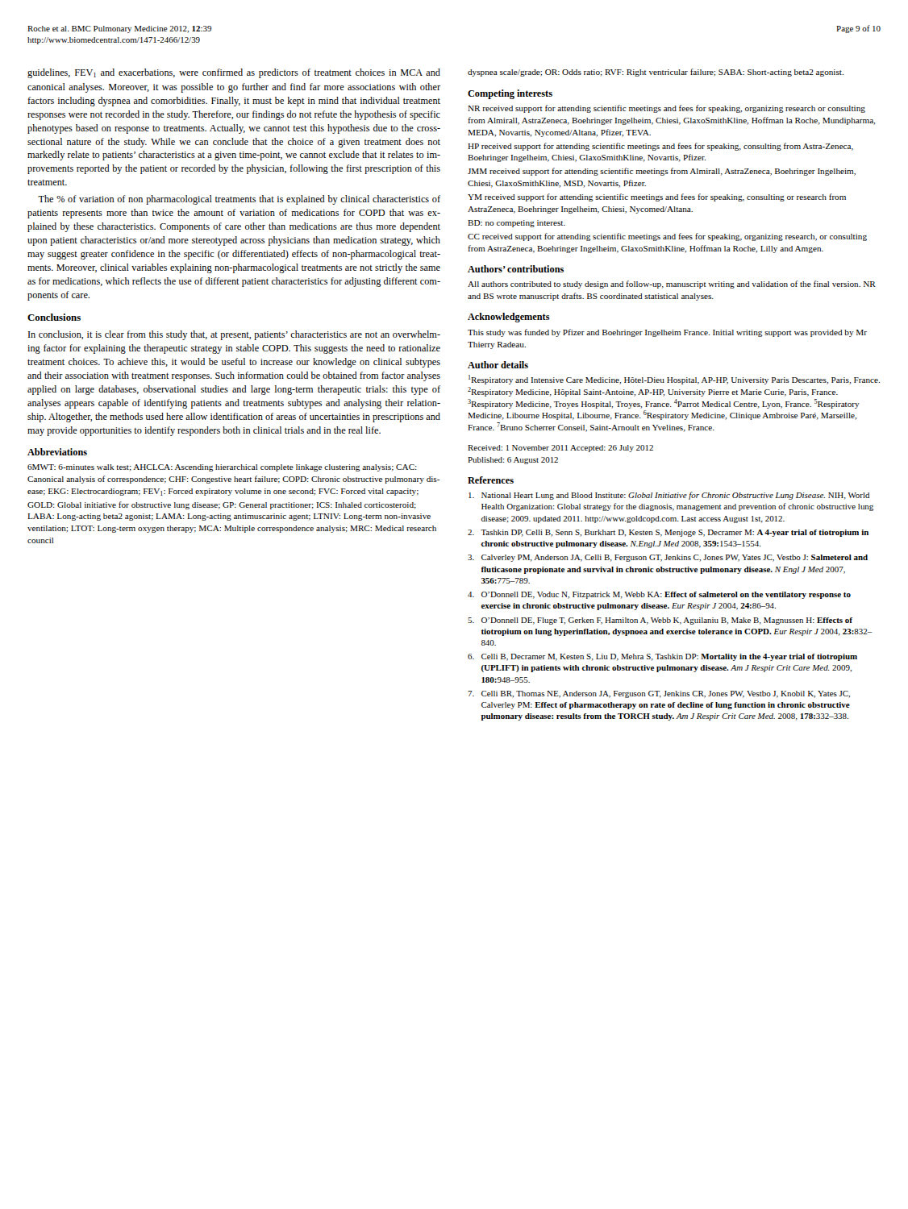Roche et al. BMC Pulmonary Medicine 2012, 12:39
http://www.biomedcentral.com/1471-2466/12/39
Page 9 of 10
guidelines, FEV1 and exacerbations, were confirmed as predictors of treatment choices in MCA and canonical analyses. Moreover, it was possible to go further and find far more associations with other factors including dyspnea and comorbidities. Finally, it must be kept in mind that individual treatment responses were not recorded in the study. Therefore, our findings do not refute the hypothesis of specific phenotypes based on response to treatments. Actually, we cannot test this hypothesis due to the cross-sectional nature of the study. While we can conclude that the choice of a given treatment does not markedly relate to patients’ characteristics at a given time-point, we cannot exclude that it relates to improvements reported by the patient or recorded by the physician, following the first prescription of this treatment.
The % of variation of non pharmacological treatments that is explained by clinical characteristics of patients represents more than twice the amount of variation of medications for COPD that was explained by these characteristics. Components of care other than medications are thus more dependent upon patient characteristics or/and more stereotyped across physicians than medication strategy, which may suggest greater confidence in the specific (or differentiated) effects of non-pharmacological treatments. Moreover, clinical variables explaining non-pharmacological treatments are not strictly the same as for medications, which reflects the use of different patient characteristics for adjusting different components of care.
Conclusions
In conclusion, it is clear from this study that, at present, patients’ characteristics are not an overwhelming factor for explaining the therapeutic strategy in stable COPD. This suggests the need to rationalize treatment choices. To achieve this, it would be useful to increase our knowledge on clinical subtypes and their association with treatment responses. Such information could be obtained from factor analyses applied on large databases, observational studies and large long-term therapeutic trials: this type of analyses appears capable of identifying patients and treatments subtypes and analysing their relationship. Altogether, the methods used here allow identification of areas of uncertainties in prescriptions and may provide opportunities to identify responders both in clinical trials and in the real life.
Abbreviations
6MWT: 6-minutes walk test; AHCLCA: Ascending hierarchical complete linkage clustering analysis; CAC: Canonical analysis of correspondence; CHF: Congestive heart failure; COPD: Chronic obstructive pulmonary disease; EKG: Electrocardiogram; FEV1: Forced expiratory volume in one second; FVC: Forced vital capacity; GOLD: Global initiative for obstructive lung disease; GP: General practitioner; ICS: Inhaled corticosteroid; LABA: Long-acting beta2 agonist; LAMA: Long-acting antimuscarinic agent; LTNIV: Long-term non-invasive ventilation; LTOT: Long-term oxygen therapy; MCA: Multiple correspondence analysis; MRC: Medical research council
dyspnea scale/grade; OR: Odds ratio; RVF: Right ventricular failure; SABA: Short-acting beta2 agonist.
Competing interests
NR received support for attending scientific meetings and fees for speaking, organizing research or consulting from Almirall, AstraZeneca, Boehringer Ingelheim, Chiesi, GlaxoSmithKline, Hoffman la Roche, Mundipharma, MEDA, Novartis, Nycomed/Altana, Pfizer, TEVA.
HP received support for attending scientific meetings and fees for speaking, consulting from Astra-Zeneca, Boehringer Ingelheim, Chiesi, GlaxoSmithKline, Novartis, Pfizer.
JMM received support for attending scientific meetings from Almirall, AstraZeneca, Boehringer Ingelheim, Chiesi, GlaxoSmithKline, MSD, Novartis, Pfizer.
YM received support for attending scientific meetings and fees for speaking, consulting or research from AstraZeneca, Boehringer Ingelheim, Chiesi, Nycomed/Altana.
BD: no competing interest.
CC received support for attending scientific meetings and fees for speaking, organizing research, or consulting from AstraZeneca, Boehringer Ingelheim, GlaxoSmithKline, Hoffman la Roche, Lilly and Amgen.
Authors’ contributions
All authors contributed to study design and follow-up, manuscript writing and validation of the final version. NR and BS wrote manuscript drafts. BS coordinated statistical analyses.
Acknowledgements
This study was funded by Pfizer and Boehringer Ingelheim France. Initial writing support was provided by Mr Thierry Radeau.
Author details
1Respiratory and Intensive Care Medicine, Hôtel-Dieu Hospital, AP-HP, University Paris Descartes, Paris, France. 2Respiratory Medicine, Hôpital Saint-Antoine, AP-HP, University Pierre et Marie Curie, Paris, France. 3Respiratory Medicine, Troyes Hospital, Troyes, France. 4Parrot Medical Centre, Lyon, France. 5Respiratory Medicine, Libourne Hospital, Libourne, France. 6Respiratory Medicine, Clinique Ambroise Paré, Marseille, France. 7Bruno Scherrer Conseil, Saint-Arnoult en Yvelines, France.
Received: 1 November 2011 Accepted: 26 July 2012
Published: 6 August 2012
References
1. National Heart Lung and Blood Institute: Global Initiative for Chronic Obstructive Lung Disease. NIH, World Health Organization: Global strategy for the diagnosis, management and prevention of chronic obstructive lung disease; 2009. updated 2011. http://www.goldcopd.com. Last access August 1st, 2012.
2. Tashkin DP, Celli B, Senn S, Burkhart D, Kesten S, Menjoge S, Decramer M: A 4-year trial of tiotropium in chronic obstructive pulmonary disease. N.Engl.J Med 2008, 359: 1543–1554.
3. Calverley PM, Anderson JA, Celli B, Ferguson GT, Jenkins C, Jones PW, Yates JC, Vestbo J: Salmeterol and fluticasone propionate and survival in chronic obstructive pulmonary disease. N Engl J Med 2007, 356: 775–789.
4. O’Donnell DE, Voduc N, Fitzpatrick M, Webb KA: Effect of salmeterol on the ventilatory response to exercise in chronic obstructive pulmonary disease. Eur Respir J 2004, 24: 86–94.
5. O’Donnell DE, Fluge T, Gerken F, Hamilton A, Webb K, Aguilaniu B, Make B, Magnussen H: Effects of tiotropium on lung hyperinflation, dyspnoea and exercise tolerance in COPD. Eur Respir J 2004, 23: 832–840.
6. Celli B, Decramer M, Kesten S, Liu D, Mehra S, Tashkin DP: Mortality in the 4-year trial of tiotropium (UPLIFT) in patients with chronic obstructive pulmonary disease. Am J Respir Crit Care Med. 2009, 180: 948–955.
7. Celli BR, Thomas NE, Anderson JA, Ferguson GT, Jenkins CR, Jones PW, Vestbo J, Knobil K, Yates JC, Calverley PM: Effect of pharmacotherapy on rate of decline of lung function in chronic obstructive pulmonary disease: results from the TORCH study. Am J Respir Crit Care Med. 2008, 178: 332–338.